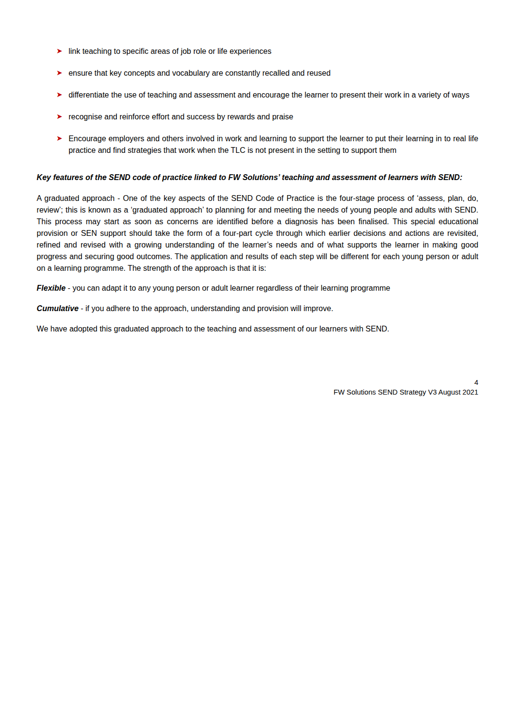link teaching to specific areas of job role or life experiences
ensure that key concepts and vocabulary are constantly recalled and reused
differentiate the use of teaching and assessment and encourage the learner to present their work in a variety of ways
recognise and reinforce effort and success by rewards and praise
Encourage employers and others involved in work and learning to support the learner to put their learning in to real life practice and find strategies that work when the TLC is not present in the setting to support them
Key features of the SEND code of practice linked to FW Solutions’ teaching and assessment of learners with SEND:
A graduated approach - One of the key aspects of the SEND Code of Practice is the four-stage process of ‘assess, plan, do, review’; this is known as a ‘graduated approach’ to planning for and meeting the needs of young people and adults with SEND. This process may start as soon as concerns are identified before a diagnosis has been finalised. This special educational provision or SEN support should take the form of a four-part cycle through which earlier decisions and actions are revisited, refined and revised with a growing understanding of the learner’s needs and of what supports the learner in making good progress and securing good outcomes. The application and results of each step will be different for each young person or adult on a learning programme. The strength of the approach is that it is:
Flexible - you can adapt it to any young person or adult learner regardless of their learning programme
Cumulative - if you adhere to the approach, understanding and provision will improve.
We have adopted this graduated approach to the teaching and assessment of our learners with SEND.
4 FW Solutions SEND Strategy V3 August 2021